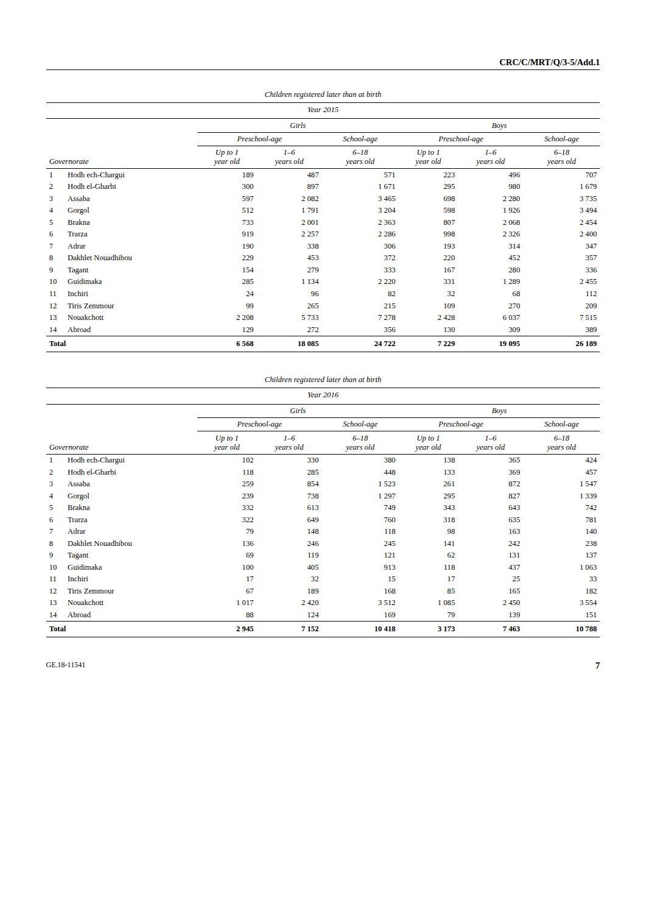CRC/C/MRT/Q/3-5/Add.1
Children registered later than at birth
| Year 2015 |
| | Girls | Boys |
| | Preschool-age | School-age | Preschool-age | School-age |
| Governorate | Up to 1 year old | 1–6 years old | 6–18 years old | Up to 1 year old | 1–6 years old | 6–18 years old |
| 1 | Hodh ech-Chargui | 189 | 487 | 571 | 223 | 496 | 707 |
| 2 | Hodh el-Gharbi | 300 | 897 | 1 671 | 295 | 980 | 1 679 |
| 3 | Assaba | 597 | 2 082 | 3 465 | 698 | 2 280 | 3 735 |
| 4 | Gorgol | 512 | 1 791 | 3 204 | 598 | 1 926 | 3 494 |
| 5 | Brakna | 733 | 2 001 | 2 363 | 807 | 2 068 | 2 454 |
| 6 | Trarza | 919 | 2 257 | 2 286 | 998 | 2 326 | 2 400 |
| 7 | Adrar | 190 | 338 | 306 | 193 | 314 | 347 |
| 8 | Dakhlet Nouadhibou | 229 | 453 | 372 | 220 | 452 | 357 |
| 9 | Tagant | 154 | 279 | 333 | 167 | 280 | 336 |
| 10 | Guidimaka | 285 | 1 134 | 2 220 | 331 | 1 289 | 2 455 |
| 11 | Inchiri | 24 | 96 | 82 | 32 | 68 | 112 |
| 12 | Tiris Zemmour | 99 | 265 | 215 | 109 | 270 | 209 |
| 13 | Nouakchott | 2 208 | 5 733 | 7 278 | 2 428 | 6 037 | 7 515 |
| 14 | Abroad | 129 | 272 | 356 | 130 | 309 | 389 |
| Total | 6 568 | 18 085 | 24 722 | 7 229 | 19 095 | 26 189 |
Children registered later than at birth
| Year 2016 |
| | Girls | Boys |
| | Preschool-age | School-age | Preschool-age | School-age |
| Governorate | Up to 1 year old | 1–6 years old | 6–18 years old | Up to 1 year old | 1–6 years old | 6–18 years old |
| 1 | Hodh ech-Chargui | 102 | 330 | 380 | 138 | 365 | 424 |
| 2 | Hodh el-Gharbi | 118 | 285 | 448 | 133 | 369 | 457 |
| 3 | Assaba | 259 | 854 | 1 523 | 261 | 872 | 1 547 |
| 4 | Gorgol | 239 | 738 | 1 297 | 295 | 827 | 1 339 |
| 5 | Brakna | 332 | 613 | 749 | 343 | 643 | 742 |
| 6 | Trarza | 322 | 649 | 760 | 318 | 635 | 781 |
| 7 | Adrar | 79 | 148 | 118 | 98 | 163 | 140 |
| 8 | Dakhlet Nouadhibou | 136 | 246 | 245 | 141 | 242 | 238 |
| 9 | Tagant | 69 | 119 | 121 | 62 | 131 | 137 |
| 10 | Guidimaka | 100 | 405 | 913 | 118 | 437 | 1 063 |
| 11 | Inchiri | 17 | 32 | 15 | 17 | 25 | 33 |
| 12 | Tiris Zemmour | 67 | 189 | 168 | 85 | 165 | 182 |
| 13 | Nouakchott | 1 017 | 2 420 | 3 512 | 1 085 | 2 450 | 3 554 |
| 14 | Abroad | 88 | 124 | 169 | 79 | 139 | 151 |
| Total | 2 945 | 7 152 | 10 418 | 3 173 | 7 463 | 10 788 |
GE.18-11541 7